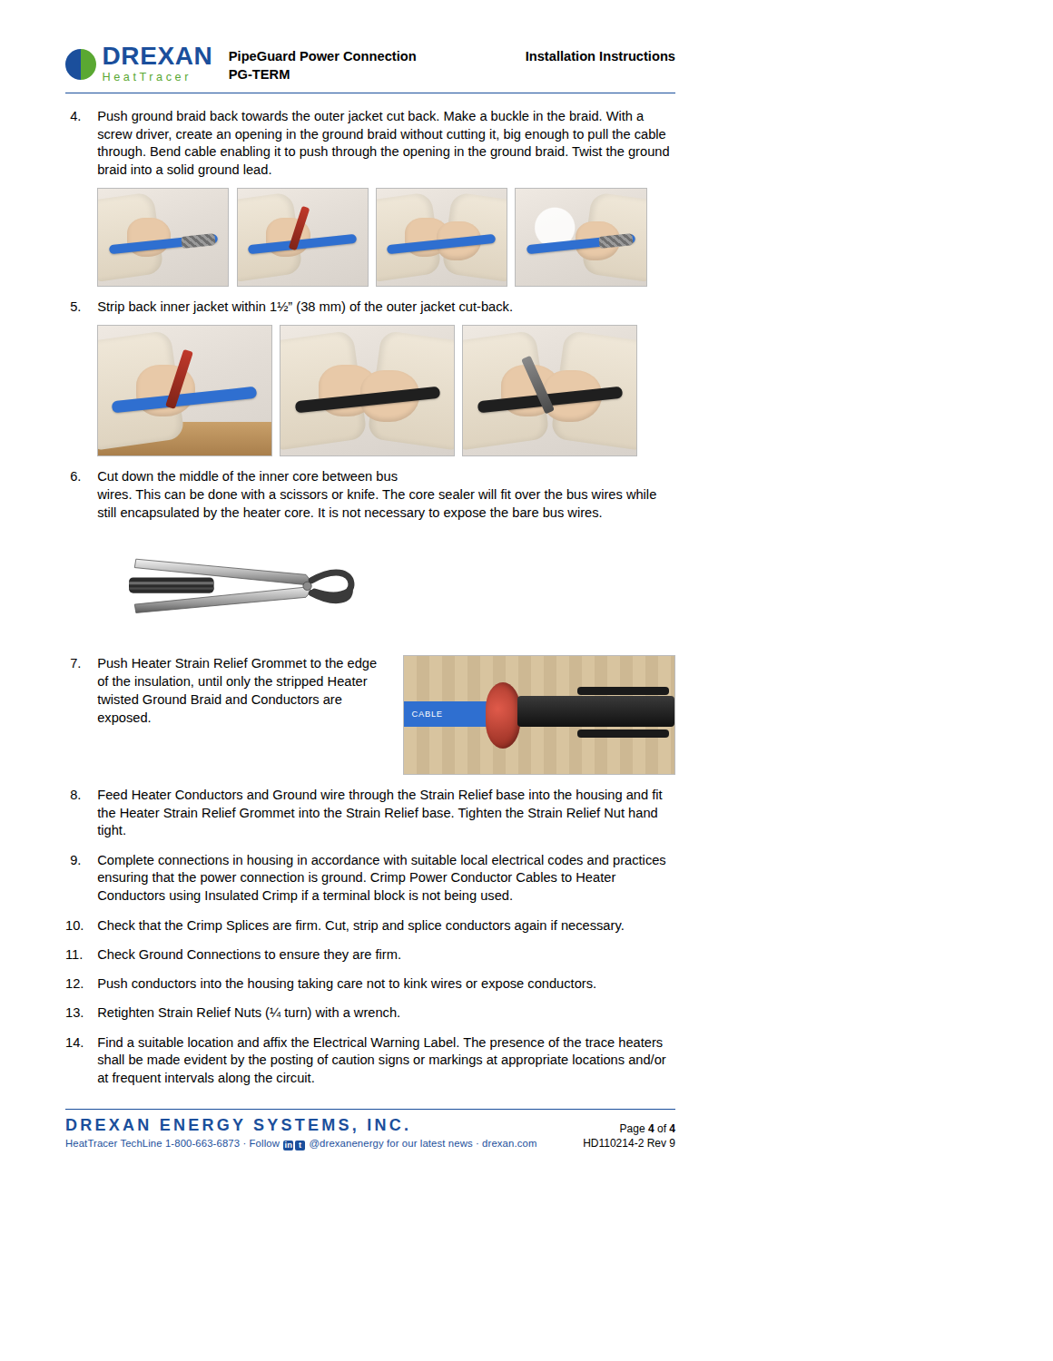DREXAN
HeatTracer
PipeGuard Power Connection
PG-TERM
Installation Instructions
Push ground braid back towards the outer jacket cut back. Make a buckle in the braid. With a screw driver, create an opening in the ground braid without cutting it, big enough to pull the cable through. Bend cable enabling it to push through the opening in the ground braid. Twist the ground braid into a solid ground lead.
Strip back inner jacket within 1½” (38 mm) of the outer jacket cut-back.
Cut down the middle of the inner core between bus
wires. This can be done with a scissors or knife. The core sealer will fit over the bus wires while still encapsulated by the heater core. It is not necessary to expose the bare bus wires.
Push Heater Strain Relief Grommet to the edge of the insulation, until only the stripped Heater twisted Ground Braid and Conductors are exposed.
Feed Heater Conductors and Ground wire through the Strain Relief base into the housing and fit the Heater Strain Relief Grommet into the Strain Relief base. Tighten the Strain Relief Nut hand tight.
Complete connections in housing in accordance with suitable local electrical codes and practices ensuring that the power connection is ground. Crimp Power Conductor Cables to Heater Conductors using Insulated Crimp if a terminal block is not being used.
Check that the Crimp Splices are firm. Cut, strip and splice conductors again if necessary.
Check Ground Connections to ensure they are firm.
Push conductors into the housing taking care not to kink wires or expose conductors.
Retighten Strain Relief Nuts (¼ turn) with a wrench.
Find a suitable location and affix the Electrical Warning Label. The presence of the trace heaters shall be made evident by the posting of caution signs or markings at appropriate locations and/or at frequent intervals along the circuit.
DREXAN ENERGY SYSTEMS, INC.
HeatTracer TechLine 1-800-663-6873 · Follow in t @drexanenergy for our latest news · drexan.com
Page 4 of 4
HD110214-2 Rev 9